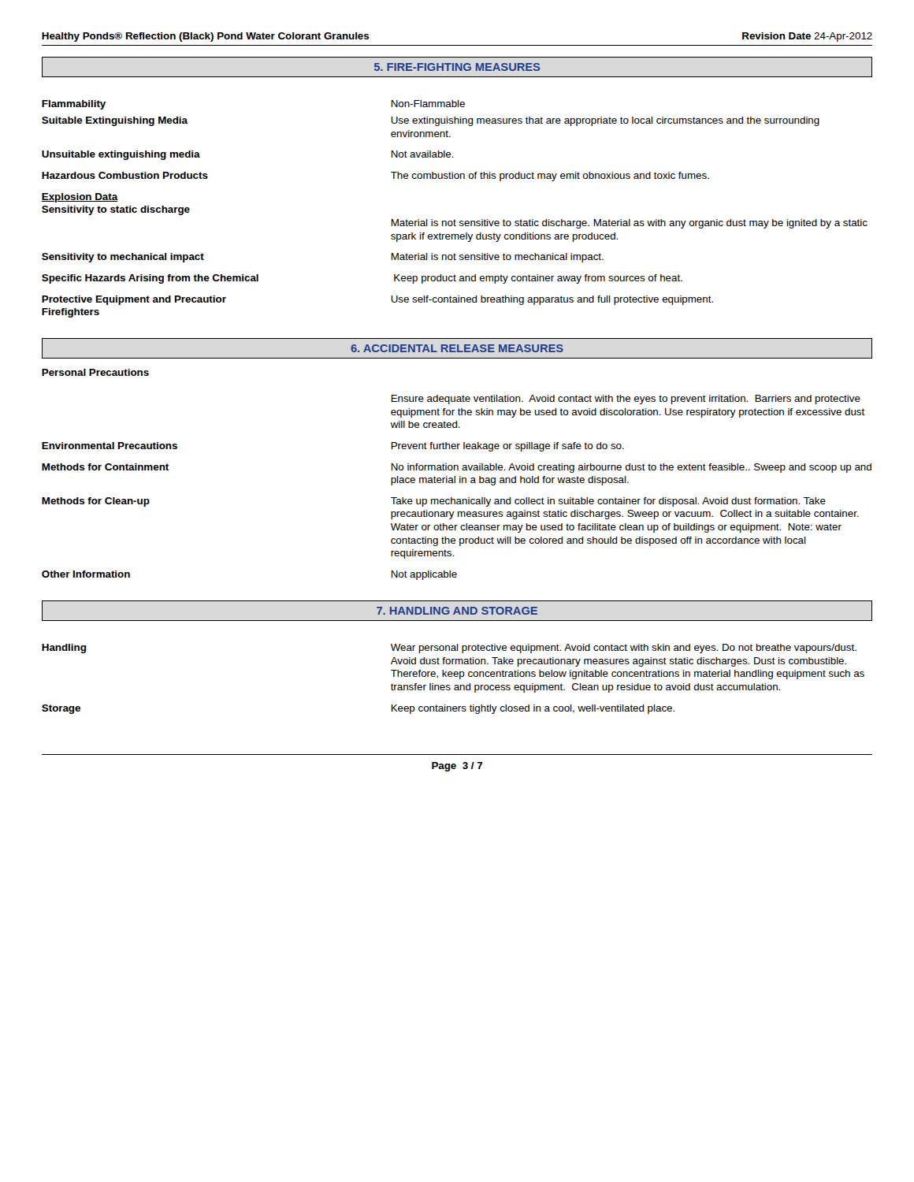Healthy Ponds® Reflection (Black) Pond Water Colorant Granules
Revision Date 24-Apr-2012
5. FIRE-FIGHTING MEASURES
| Flammability | Non-Flammable |
| Suitable Extinguishing Media | Use extinguishing measures that are appropriate to local circumstances and the surrounding environment. |
| Unsuitable extinguishing media | Not available. |
| Hazardous Combustion Products | The combustion of this product may emit obnoxious and toxic fumes. |
| Explosion Data | |
| Sensitivity to static discharge | |
| | Material is not sensitive to static discharge. Material as with any organic dust may be ignited by a static spark if extremely dusty conditions are produced. |
| Sensitivity to mechanical impact | Material is not sensitive to mechanical impact. |
| Specific Hazards Arising from the Chemical | Keep product and empty container away from sources of heat. |
| Protective Equipment and Precautior Firefighters | Use self-contained breathing apparatus and full protective equipment. |
6. ACCIDENTAL RELEASE MEASURES
| Personal Precautions | |
| | Ensure adequate ventilation. Avoid contact with the eyes to prevent irritation. Barriers and protective equipment for the skin may be used to avoid discoloration. Use respiratory protection if excessive dust will be created. |
| Environmental Precautions | Prevent further leakage or spillage if safe to do so. |
| Methods for Containment | No information available. Avoid creating airbourne dust to the extent feasible.. Sweep and scoop up and place material in a bag and hold for waste disposal. |
| Methods for Clean-up | Take up mechanically and collect in suitable container for disposal. Avoid dust formation. Take precautionary measures against static discharges. Sweep or vacuum. Collect in a suitable container. Water or other cleanser may be used to facilitate clean up of buildings or equipment. Note: water contacting the product will be colored and should be disposed off in accordance with local requirements. |
| Other Information | Not applicable |
7. HANDLING AND STORAGE
| Handling | Wear personal protective equipment. Avoid contact with skin and eyes. Do not breathe vapours/dust. Avoid dust formation. Take precautionary measures against static discharges. Dust is combustible. Therefore, keep concentrations below ignitable concentrations in material handling equipment such as transfer lines and process equipment. Clean up residue to avoid dust accumulation. |
| Storage | Keep containers tightly closed in a cool, well-ventilated place. |
Page 3 / 7